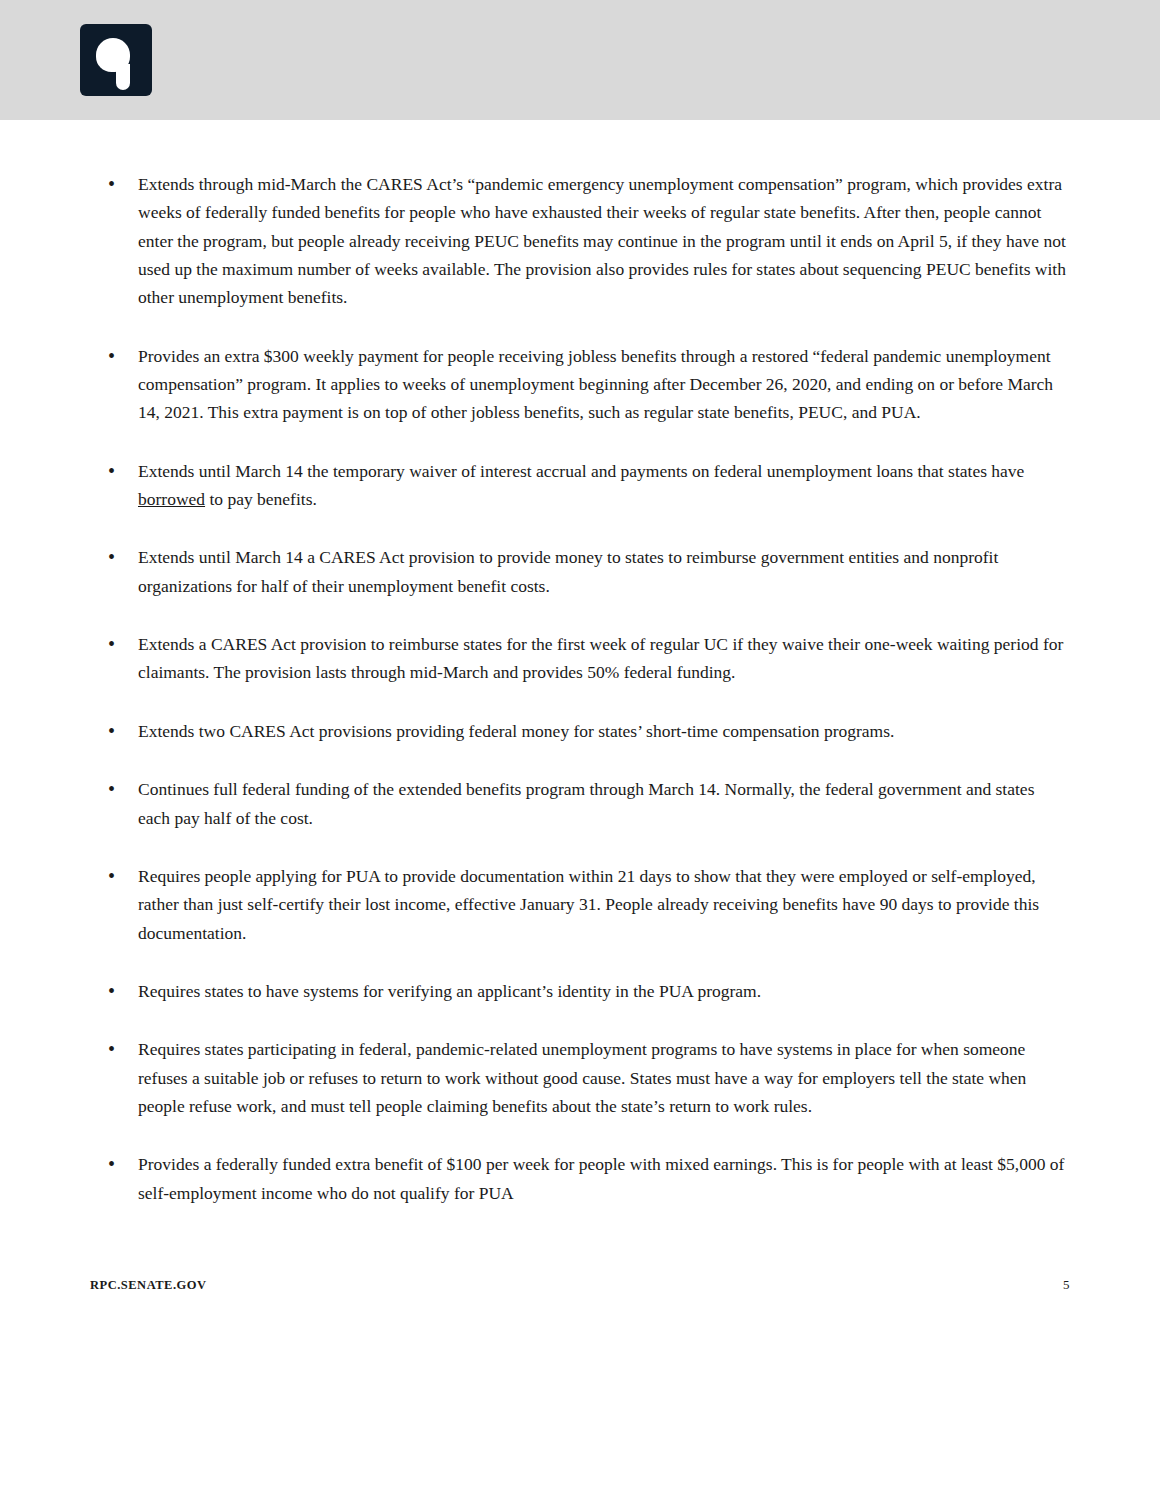Extends through mid-March the CARES Act’s “pandemic emergency unemployment compensation” program, which provides extra weeks of federally funded benefits for people who have exhausted their weeks of regular state benefits. After then, people cannot enter the program, but people already receiving PEUC benefits may continue in the program until it ends on April 5, if they have not used up the maximum number of weeks available. The provision also provides rules for states about sequencing PEUC benefits with other unemployment benefits.
Provides an extra $300 weekly payment for people receiving jobless benefits through a restored “federal pandemic unemployment compensation” program. It applies to weeks of unemployment beginning after December 26, 2020, and ending on or before March 14, 2021. This extra payment is on top of other jobless benefits, such as regular state benefits, PEUC, and PUA.
Extends until March 14 the temporary waiver of interest accrual and payments on federal unemployment loans that states have borrowed to pay benefits.
Extends until March 14 a CARES Act provision to provide money to states to reimburse government entities and nonprofit organizations for half of their unemployment benefit costs.
Extends a CARES Act provision to reimburse states for the first week of regular UC if they waive their one-week waiting period for claimants. The provision lasts through mid-March and provides 50% federal funding.
Extends two CARES Act provisions providing federal money for states’ short-time compensation programs.
Continues full federal funding of the extended benefits program through March 14. Normally, the federal government and states each pay half of the cost.
Requires people applying for PUA to provide documentation within 21 days to show that they were employed or self-employed, rather than just self-certify their lost income, effective January 31. People already receiving benefits have 90 days to provide this documentation.
Requires states to have systems for verifying an applicant’s identity in the PUA program.
Requires states participating in federal, pandemic-related unemployment programs to have systems in place for when someone refuses a suitable job or refuses to return to work without good cause. States must have a way for employers tell the state when people refuse work, and must tell people claiming benefits about the state’s return to work rules.
Provides a federally funded extra benefit of $100 per week for people with mixed earnings. This is for people with at least $5,000 of self-employment income who do not qualify for PUA
RPC.SENATE.GOV 5